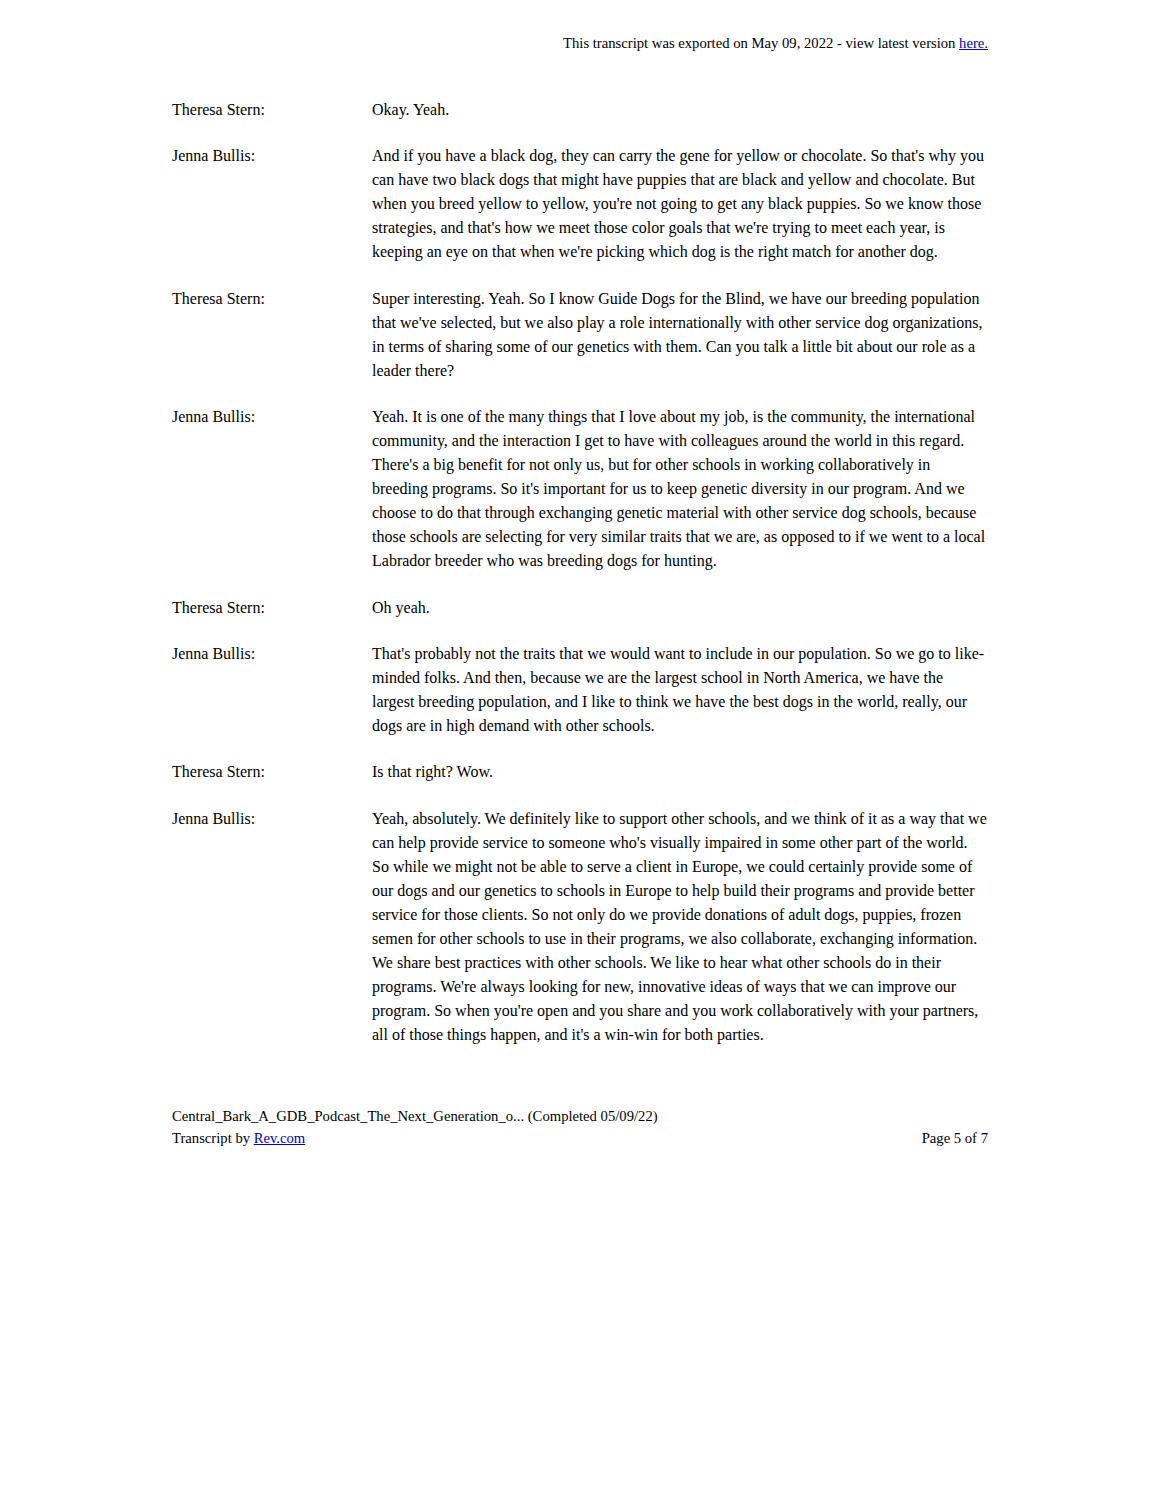This transcript was exported on May 09, 2022 - view latest version here.
Theresa Stern:
Okay. Yeah.
Jenna Bullis:
And if you have a black dog, they can carry the gene for yellow or chocolate. So that's why you can have two black dogs that might have puppies that are black and yellow and chocolate. But when you breed yellow to yellow, you're not going to get any black puppies. So we know those strategies, and that's how we meet those color goals that we're trying to meet each year, is keeping an eye on that when we're picking which dog is the right match for another dog.
Theresa Stern:
Super interesting. Yeah. So I know Guide Dogs for the Blind, we have our breeding population that we've selected, but we also play a role internationally with other service dog organizations, in terms of sharing some of our genetics with them. Can you talk a little bit about our role as a leader there?
Jenna Bullis:
Yeah. It is one of the many things that I love about my job, is the community, the international community, and the interaction I get to have with colleagues around the world in this regard. There's a big benefit for not only us, but for other schools in working collaboratively in breeding programs. So it's important for us to keep genetic diversity in our program. And we choose to do that through exchanging genetic material with other service dog schools, because those schools are selecting for very similar traits that we are, as opposed to if we went to a local Labrador breeder who was breeding dogs for hunting.
Theresa Stern:
Oh yeah.
Jenna Bullis:
That's probably not the traits that we would want to include in our population. So we go to like-minded folks. And then, because we are the largest school in North America, we have the largest breeding population, and I like to think we have the best dogs in the world, really, our dogs are in high demand with other schools.
Theresa Stern:
Is that right? Wow.
Jenna Bullis:
Yeah, absolutely. We definitely like to support other schools, and we think of it as a way that we can help provide service to someone who's visually impaired in some other part of the world. So while we might not be able to serve a client in Europe, we could certainly provide some of our dogs and our genetics to schools in Europe to help build their programs and provide better service for those clients. So not only do we provide donations of adult dogs, puppies, frozen semen for other schools to use in their programs, we also collaborate, exchanging information. We share best practices with other schools. We like to hear what other schools do in their programs. We're always looking for new, innovative ideas of ways that we can improve our program. So when you're open and you share and you work collaboratively with your partners, all of those things happen, and it's a win-win for both parties.
Central_Bark_A_GDB_Podcast_The_Next_Generation_o... (Completed 05/09/22)
Transcript by Rev.com
Page 5 of 7